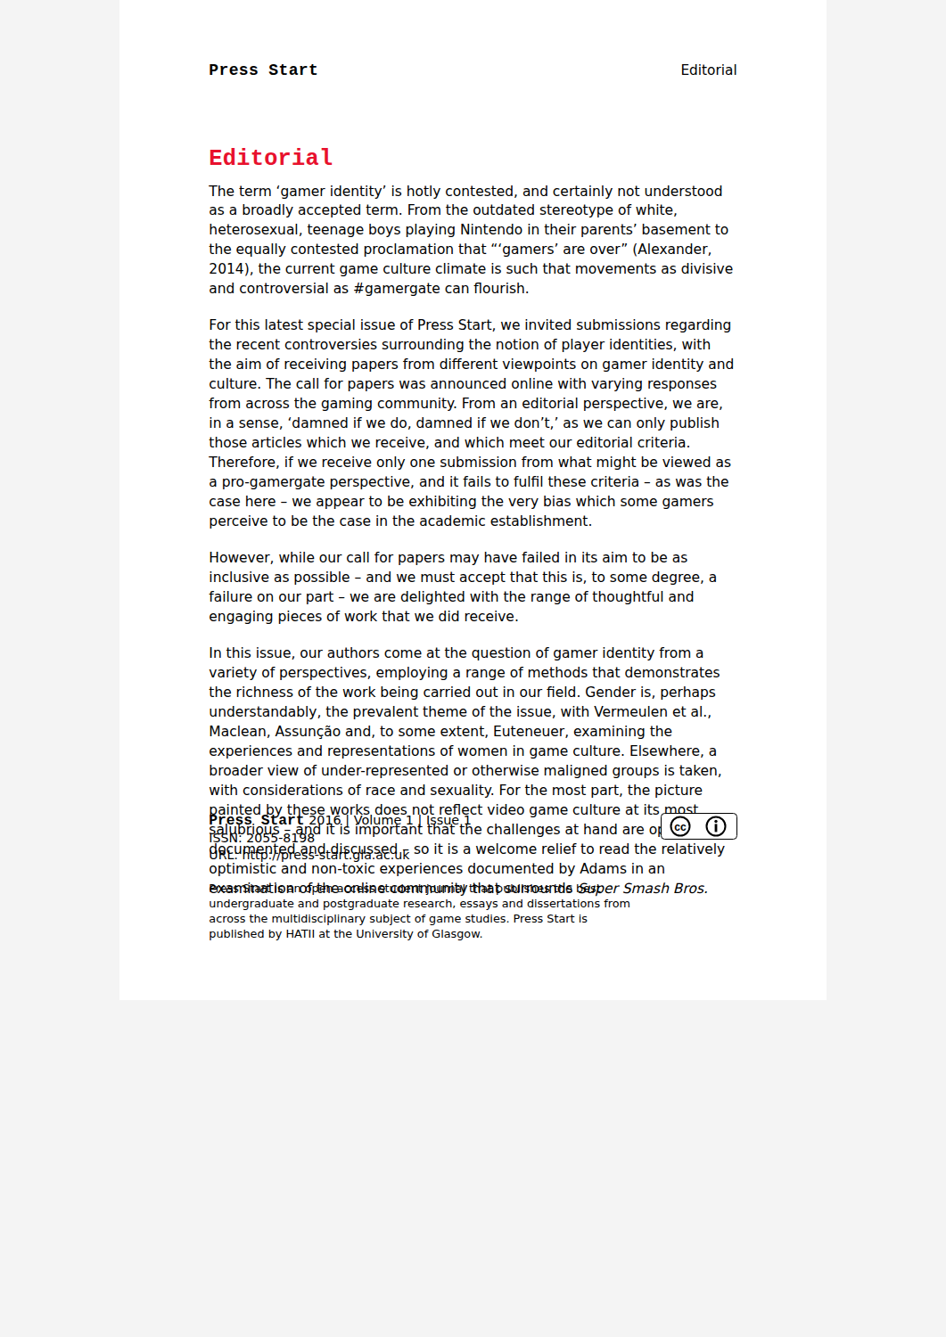Press Start Editorial
Editorial
The term ‘gamer identity’ is hotly contested, and certainly not understood as a broadly accepted term. From the outdated stereotype of white, heterosexual, teenage boys playing Nintendo in their parents’ basement to the equally contested proclamation that “‘gamers’ are over” (Alexander, 2014), the current game culture climate is such that movements as divisive and controversial as #gamergate can flourish.
For this latest special issue of Press Start, we invited submissions regarding the recent controversies surrounding the notion of player identities, with the aim of receiving papers from different viewpoints on gamer identity and culture. The call for papers was announced online with varying responses from across the gaming community. From an editorial perspective, we are, in a sense, ‘damned if we do, damned if we don’t,’ as we can only publish those articles which we receive, and which meet our editorial criteria. Therefore, if we receive only one submission from what might be viewed as a pro-gamergate perspective, and it fails to fulfil these criteria – as was the case here – we appear to be exhibiting the very bias which some gamers perceive to be the case in the academic establishment.
However, while our call for papers may have failed in its aim to be as inclusive as possible – and we must accept that this is, to some degree, a failure on our part – we are delighted with the range of thoughtful and engaging pieces of work that we did receive.
In this issue, our authors come at the question of gamer identity from a variety of perspectives, employing a range of methods that demonstrates the richness of the work being carried out in our field. Gender is, perhaps understandably, the prevalent theme of the issue, with Vermeulen et al., Maclean, Assunção and, to some extent, Euteneuer, examining the experiences and representations of women in game culture. Elsewhere, a broader view of under-represented or otherwise maligned groups is taken, with considerations of race and sexuality. For the most part, the picture painted by these works does not reflect video game culture at its most salubrious – and it is important that the challenges at hand are openly documented and discussed – so it is a welcome relief to read the relatively optimistic and non-toxic experiences documented by Adams in an examination of the online community that surrounds Super Smash Bros.
Press Start 2016 | Volume 1 | Issue 1
ISSN: 2055-8198
URL: http://press-start.gla.ac.uk
cc
Press Start is an open access student journal that publishes the best undergraduate and postgraduate research, essays and dissertations from across the multidisciplinary subject of game studies. Press Start is published by HATII at the University of Glasgow.